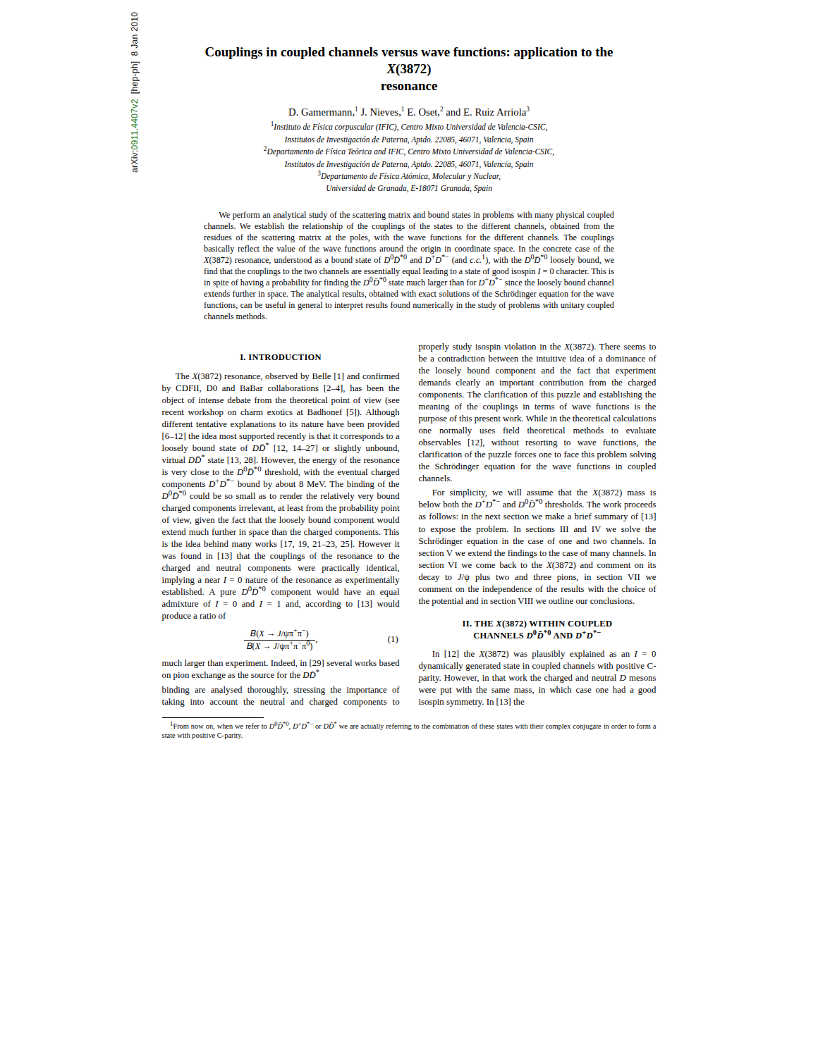arXiv:0911.4407v2 [hep-ph] 8 Jan 2010
Couplings in coupled channels versus wave functions: application to the X(3872)
resonance
D. Gamermann,1 J. Nieves,1 E. Oset,2 and E. Ruiz Arriola3
1Instituto de Física corpuscular (IFIC), Centro Mixto Universidad de Valencia-CSIC,
Institutos de Investigación de Paterna, Aptdo. 22085, 46071, Valencia, Spain
2Departamento de Física Teórica and IFIC, Centro Mixto Universidad de Valencia-CSIC,
Institutos de Investigación de Paterna, Aptdo. 22085, 46071, Valencia, Spain
3Departamento de Física Atómica, Molecular y Nuclear,
Universidad de Granada, E-18071 Granada, Spain
We perform an analytical study of the scattering matrix and bound states in problems with many physical coupled channels. We establish the relationship of the couplings of the states to the different channels, obtained from the residues of the scattering matrix at the poles, with the wave functions for the different channels. The couplings basically reflect the value of the wave functions around the origin in coordinate space. In the concrete case of the X(3872) resonance, understood as a bound state of D0D̄*0 and D+D*− (and c.c.1), with the D0D̄*0 loosely bound, we find that the couplings to the two channels are essentially equal leading to a state of good isospin I = 0 character. This is in spite of having a probability for finding the D0D̄*0 state much larger than for D+D*− since the loosely bound channel extends further in space. The analytical results, obtained with exact solutions of the Schrödinger equation for the wave functions, can be useful in general to interpret results found numerically in the study of problems with unitary coupled channels methods.
I. Introduction
The X(3872) resonance, observed by Belle [1] and confirmed by CDFII, D0 and BaBar collaborations [2–4], has been the object of intense debate from the theoretical point of view (see recent workshop on charm exotics at Badhonef [5]). Although different tentative explanations to its nature have been provided [6–12] the idea most supported recently is that it corresponds to a loosely bound state of DD̄* [12, 14–27] or slightly unbound, virtual DD̄* state [13, 28]. However, the energy of the resonance is very close to the D0D̄*0 threshold, with the eventual charged components D+D*− bound by about 8 MeV. The binding of the D0D̄*0 could be so small as to render the relatively very bound charged components irrelevant, at least from the probability point of view, given the fact that the loosely bound component would extend much further in space than the charged components. This is the idea behind many works [17, 19, 21–23, 25]. However it was found in [13] that the couplings of the resonance to the charged and neutral components were practically identical, implying a near I = 0 nature of the resonance as experimentally established. A pure D0D̄*0 component would have an equal admixture of I = 0 and I = 1 and, according to [13] would produce a ratio of
𝐵(X → J/ψπ+π−) 𝐵(X → J/ψπ+π−π0) , (1)
much larger than experiment. Indeed, in [29] several works based on pion exchange as the source for the DD̄*
binding are analysed thoroughly, stressing the importance of taking into account the neutral and charged components to properly study isospin violation in the X(3872). There seems to be a contradiction between the intuitive idea of a dominance of the loosely bound component and the fact that experiment demands clearly an important contribution from the charged components. The clarification of this puzzle and establishing the meaning of the couplings in terms of wave functions is the purpose of this present work. While in the theoretical calculations one normally uses field theoretical methods to evaluate observables [12], without resorting to wave functions, the clarification of the puzzle forces one to face this problem solving the Schrödinger equation for the wave functions in coupled channels.
For simplicity, we will assume that the X(3872) mass is below both the D+D*− and D0D̄*0 thresholds. The work proceeds as follows: in the next section we make a brief summary of [13] to expose the problem. In sections III and IV we solve the Schrödinger equation in the case of one and two channels. In section V we extend the findings to the case of many channels. In section VI we come back to the X(3872) and comment on its decay to J/ψ plus two and three pions, in section VII we comment on the independence of the results with the choice of the potential and in section VIII we outline our conclusions.
II. The X(3872) within coupled
channels D0D̄*0 and D+D*−
In [12] the X(3872) was plausibly explained as an I = 0 dynamically generated state in coupled channels with positive C-parity. However, in that work the charged and neutral D mesons were put with the same mass, in which case one had a good isospin symmetry. In [13] the
1From now on, when we refer to D0D̄*0, D+D*− or DD̄* we are actually referring to the combination of these states with their complex conjugate in order to form a state with positive C-parity.